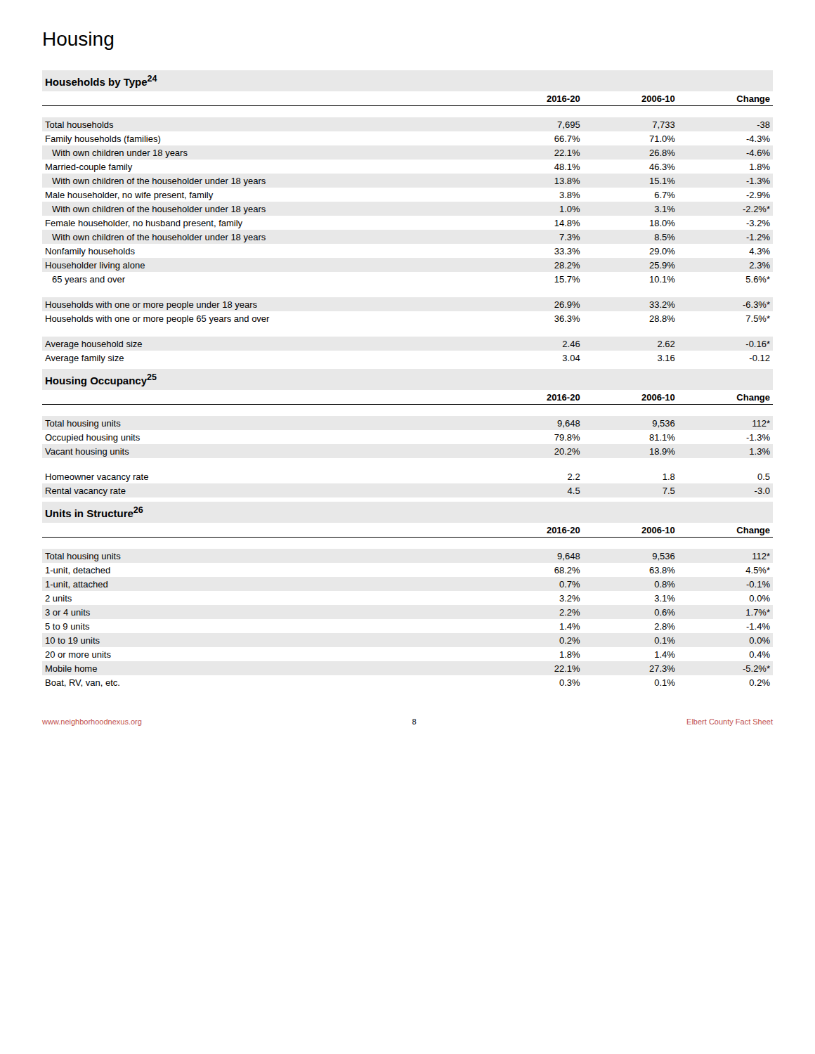Housing
Households by Type 24
| | 2016-20 | 2006-10 | Change |
| --- | --- | --- | --- |
| Total households | 7,695 | 7,733 | -38 |
| Family households (families) | 66.7% | 71.0% | -4.3% |
| With own children under 18 years | 22.1% | 26.8% | -4.6% |
| Married-couple family | 48.1% | 46.3% | 1.8% |
| With own children of the householder under 18 years | 13.8% | 15.1% | -1.3% |
| Male householder, no wife present, family | 3.8% | 6.7% | -2.9% |
| With own children of the householder under 18 years | 1.0% | 3.1% | -2.2%* |
| Female householder, no husband present, family | 14.8% | 18.0% | -3.2% |
| With own children of the householder under 18 years | 7.3% | 8.5% | -1.2% |
| Nonfamily households | 33.3% | 29.0% | 4.3% |
| Householder living alone | 28.2% | 25.9% | 2.3% |
| 65 years and over | 15.7% | 10.1% | 5.6%* |
| Households with one or more people under 18 years | 26.9% | 33.2% | -6.3%* |
| Households with one or more people 65 years and over | 36.3% | 28.8% | 7.5%* |
| Average household size | 2.46 | 2.62 | -0.16* |
| Average family size | 3.04 | 3.16 | -0.12 |
Housing Occupancy 25
| | 2016-20 | 2006-10 | Change |
| --- | --- | --- | --- |
| Total housing units | 9,648 | 9,536 | 112* |
| Occupied housing units | 79.8% | 81.1% | -1.3% |
| Vacant housing units | 20.2% | 18.9% | 1.3% |
| Homeowner vacancy rate | 2.2 | 1.8 | 0.5 |
| Rental vacancy rate | 4.5 | 7.5 | -3.0 |
Units in Structure 26
| | 2016-20 | 2006-10 | Change |
| --- | --- | --- | --- |
| Total housing units | 9,648 | 9,536 | 112* |
| 1-unit, detached | 68.2% | 63.8% | 4.5%* |
| 1-unit, attached | 0.7% | 0.8% | -0.1% |
| 2 units | 3.2% | 3.1% | 0.0% |
| 3 or 4 units | 2.2% | 0.6% | 1.7%* |
| 5 to 9 units | 1.4% | 2.8% | -1.4% |
| 10 to 19 units | 0.2% | 0.1% | 0.0% |
| 20 or more units | 1.8% | 1.4% | 0.4% |
| Mobile home | 22.1% | 27.3% | -5.2%* |
| Boat, RV, van, etc. | 0.3% | 0.1% | 0.2% |
www.neighborhoodnexus.org 8 Elbert County Fact Sheet